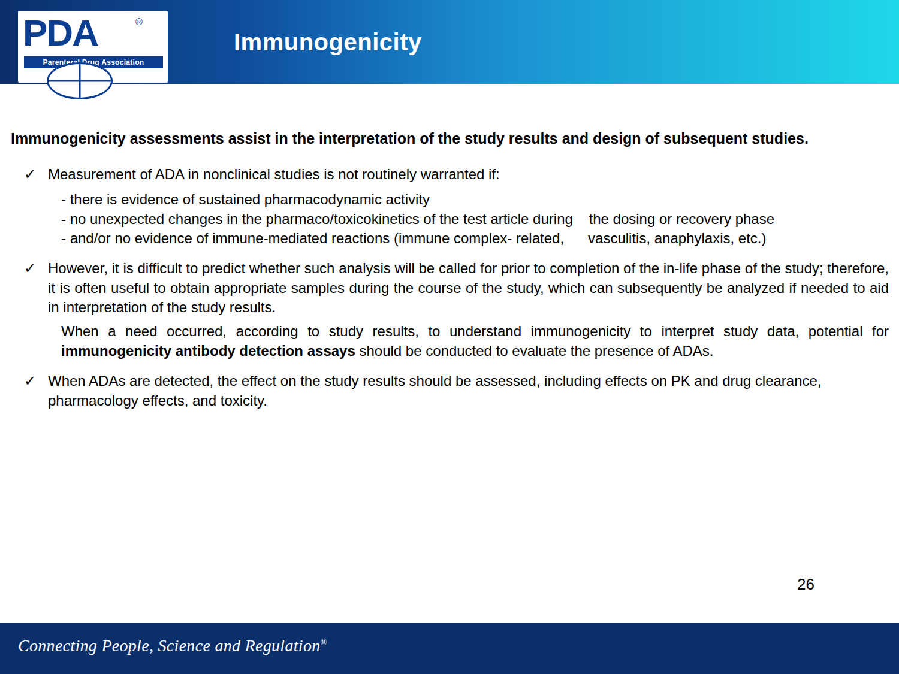Immunogenicity
PDA
®
Parenteral Drug Association
Immunogenicity assessments assist in the interpretation of the study results and design of subsequent studies.
Measurement of ADA in nonclinical studies is not routinely warranted if:
- there is evidence of sustained pharmacodynamic activity
- no unexpected changes in the pharmaco/toxicokinetics of the test article during the dosing or recovery phase
- and/or no evidence of immune-mediated reactions (immune complex- related, vasculitis, anaphylaxis, etc.)
However, it is difficult to predict whether such analysis will be called for prior to completion of the in-life phase of the study; therefore, it is often useful to obtain appropriate samples during the course of the study, which can subsequently be analyzed if needed to aid in interpretation of the study results.
When a need occurred, according to study results, to understand immunogenicity to interpret study data, potential for immunogenicity antibody detection assays should be conducted to evaluate the presence of ADAs.
When ADAs are detected, the effect on the study results should be assessed, including effects on PK and drug clearance, pharmacology effects, and toxicity.
26
Connecting People, Science and Regulation®